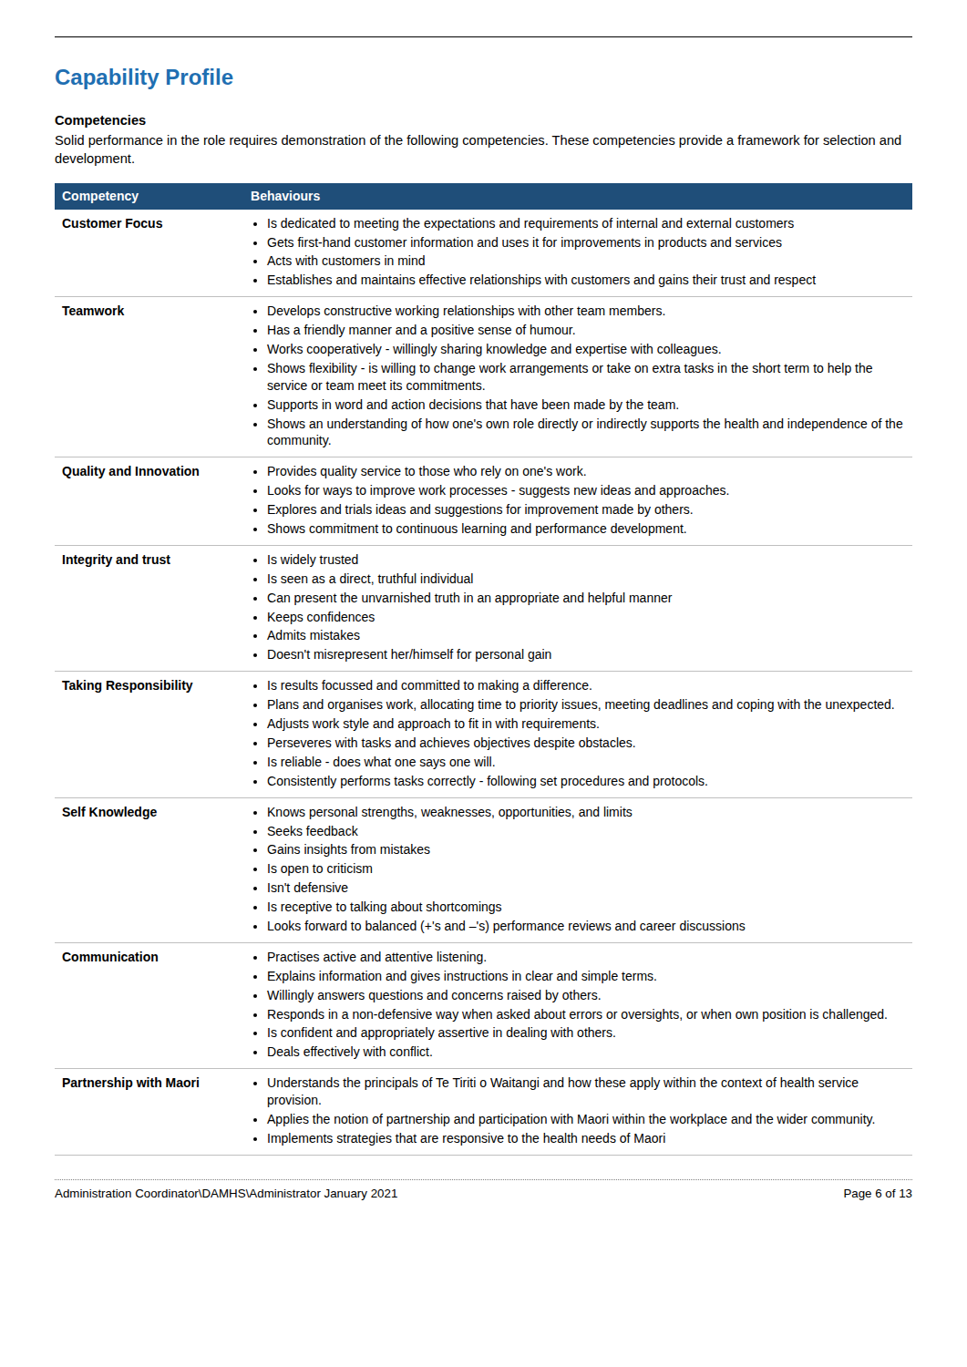Capability Profile
Competencies
Solid performance in the role requires demonstration of the following competencies. These competencies provide a framework for selection and development.
| Competency | Behaviours |
| --- | --- |
| Customer Focus | Is dedicated to meeting the expectations and requirements of internal and external customers Gets first-hand customer information and uses it for improvements in products and services Acts with customers in mind Establishes and maintains effective relationships with customers and gains their trust and respect |
| Teamwork | Develops constructive working relationships with other team members. Has a friendly manner and a positive sense of humour. Works cooperatively - willingly sharing knowledge and expertise with colleagues. Shows flexibility - is willing to change work arrangements or take on extra tasks in the short term to help the service or team meet its commitments. Supports in word and action decisions that have been made by the team. Shows an understanding of how one's own role directly or indirectly supports the health and independence of the community. |
| Quality and Innovation | Provides quality service to those who rely on one's work. Looks for ways to improve work processes - suggests new ideas and approaches. Explores and trials ideas and suggestions for improvement made by others. Shows commitment to continuous learning and performance development. |
| Integrity and trust | Is widely trusted Is seen as a direct, truthful individual Can present the unvarnished truth in an appropriate and helpful manner Keeps confidences Admits mistakes Doesn't misrepresent her/himself for personal gain |
| Taking Responsibility | Is results focussed and committed to making a difference. Plans and organises work, allocating time to priority issues, meeting deadlines and coping with the unexpected. Adjusts work style and approach to fit in with requirements. Perseveres with tasks and achieves objectives despite obstacles. Is reliable - does what one says one will. Consistently performs tasks correctly - following set procedures and protocols. |
| Self Knowledge | Knows personal strengths, weaknesses, opportunities, and limits Seeks feedback Gains insights from mistakes Is open to criticism Isn't defensive Is receptive to talking about shortcomings Looks forward to balanced (+'s and –'s) performance reviews and career discussions |
| Communication | Practises active and attentive listening. Explains information and gives instructions in clear and simple terms. Willingly answers questions and concerns raised by others. Responds in a non-defensive way when asked about errors or oversights, or when own position is challenged. Is confident and appropriately assertive in dealing with others. Deals effectively with conflict. |
| Partnership with Maori | Understands the principals of Te Tiriti o Waitangi and how these apply within the context of health service provision. Applies the notion of partnership and participation with Maori within the workplace and the wider community. Implements strategies that are responsive to the health needs of Maori |
Administration Coordinator\DAMHS\Administrator January 2021 Page 6 of 13